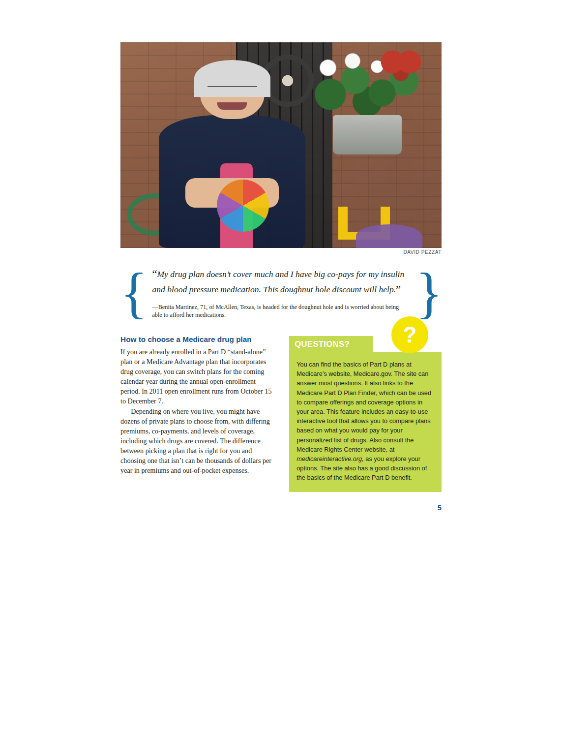DAVID PEZZAT
{
“My drug plan doesn’t cover much and I have big co-pays for my insulin and blood pressure medication. This doughnut hole discount will help.”
—Benita Martinez, 71, of McAllen, Texas, is headed for the doughnut hole and is worried about being able to afford her medications.
}
How to choose a Medicare drug plan
If you are already enrolled in a Part D “stand-alone” plan or a Medicare Advantage plan that incorporates drug coverage, you can switch plans for the coming calendar year during the annual open-enrollment period. In 2011 open enrollment runs from October 15 to December 7.
Depending on where you live, you might have dozens of private plans to choose from, with differing premiums, co-payments, and levels of coverage, including which drugs are covered. The difference between picking a plan that is right for you and choosing one that isn’t can be thousands of dollars per year in premiums and out-of-pocket expenses.
?
QUESTIONS?
You can find the basics of Part D plans at Medicare’s website, Medicare.gov. The site can answer most questions. It also links to the Medicare Part D Plan Finder, which can be used to compare offerings and coverage options in your area. This feature includes an easy-to-use interactive tool that allows you to compare plans based on what you would pay for your personalized list of drugs. Also consult the Medicare Rights Center website, at medicareinteractive.org, as you explore your options. The site also has a good discussion of the basics of the Medicare Part D benefit.
5